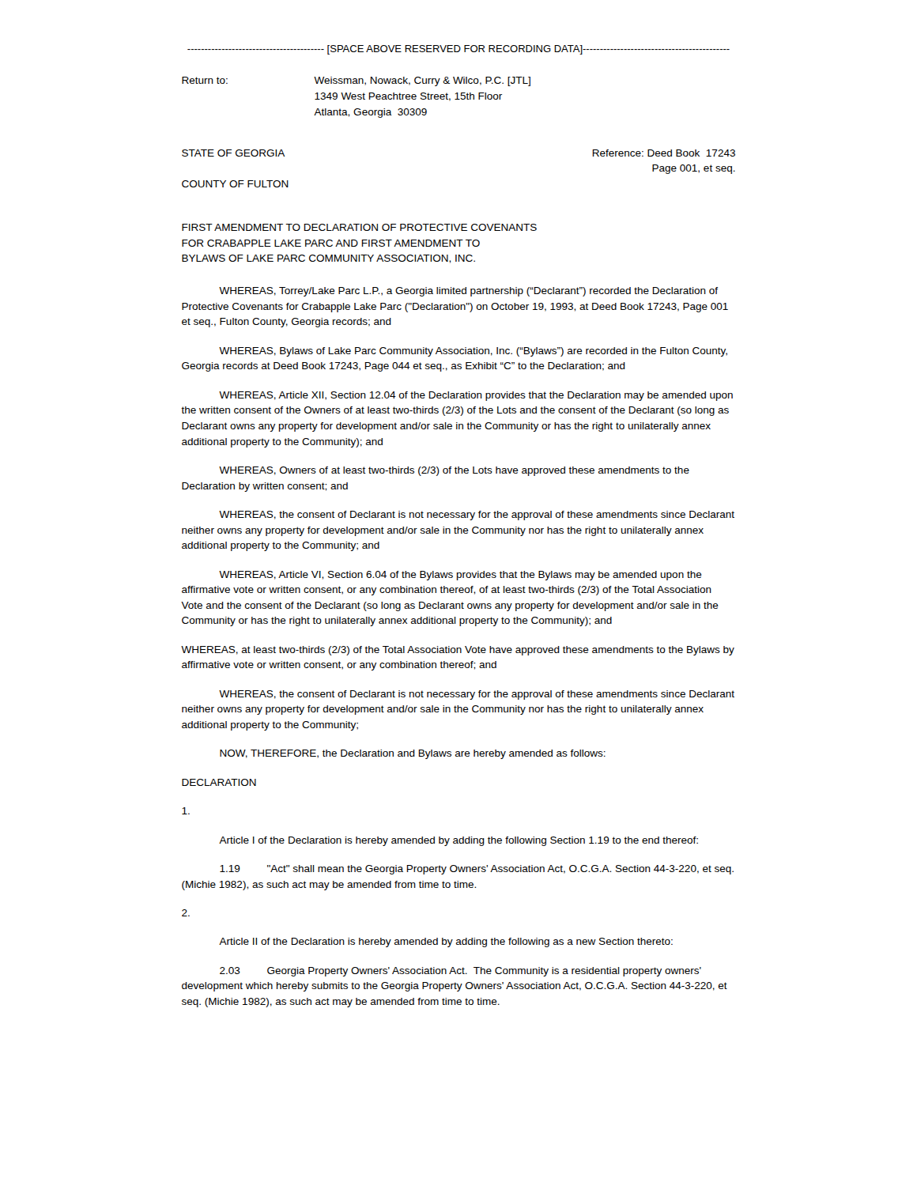---------------------------------------- [SPACE ABOVE RESERVED FOR RECORDING DATA]-------------------------------------------
| Return to: | Weissman, Nowack, Curry & Wilco, P.C. [JTL] 1349 West Peachtree Street, 15th Floor Atlanta, Georgia 30309 |
| STATE OF GEORGIA COUNTY OF FULTON | Reference: Deed Book 17243 Page 001, et seq. |
FIRST AMENDMENT TO DECLARATION OF PROTECTIVE COVENANTS FOR CRABAPPLE LAKE PARC AND FIRST AMENDMENT TO BYLAWS OF LAKE PARC COMMUNITY ASSOCIATION, INC.
WHEREAS, Torrey/Lake Parc L.P., a Georgia limited partnership (“Declarant”) recorded the Declaration of Protective Covenants for Crabapple Lake Parc ("Declaration") on October 19, 1993, at Deed Book 17243, Page 001 et seq., Fulton County, Georgia records; and
WHEREAS, Bylaws of Lake Parc Community Association, Inc. (“Bylaws”) are recorded in the Fulton County, Georgia records at Deed Book 17243, Page 044 et seq., as Exhibit “C” to the Declaration; and
WHEREAS, Article XII, Section 12.04 of the Declaration provides that the Declaration may be amended upon the written consent of the Owners of at least two-thirds (2/3) of the Lots and the consent of the Declarant (so long as Declarant owns any property for development and/or sale in the Community or has the right to unilaterally annex additional property to the Community); and
WHEREAS, Owners of at least two-thirds (2/3) of the Lots have approved these amendments to the Declaration by written consent; and
WHEREAS, the consent of Declarant is not necessary for the approval of these amendments since Declarant neither owns any property for development and/or sale in the Community nor has the right to unilaterally annex additional property to the Community; and
WHEREAS, Article VI, Section 6.04 of the Bylaws provides that the Bylaws may be amended upon the affirmative vote or written consent, or any combination thereof, of at least two-thirds (2/3) of the Total Association Vote and the consent of the Declarant (so long as Declarant owns any property for development and/or sale in the Community or has the right to unilaterally annex additional property to the Community); and
WHEREAS, at least two-thirds (2/3) of the Total Association Vote have approved these amendments to the Bylaws by affirmative vote or written consent, or any combination thereof; and
WHEREAS, the consent of Declarant is not necessary for the approval of these amendments since Declarant neither owns any property for development and/or sale in the Community nor has the right to unilaterally annex additional property to the Community;
NOW, THEREFORE, the Declaration and Bylaws are hereby amended as follows:
DECLARATION
1.
Article I of the Declaration is hereby amended by adding the following Section 1.19 to the end thereof:
1.19 "Act" shall mean the Georgia Property Owners' Association Act, O.C.G.A. Section 44-3-220, et seq. (Michie 1982), as such act may be amended from time to time.
2.
Article II of the Declaration is hereby amended by adding the following as a new Section thereto:
2.03 Georgia Property Owners' Association Act. The Community is a residential property owners' development which hereby submits to the Georgia Property Owners' Association Act, O.C.G.A. Section 44-3-220, et seq. (Michie 1982), as such act may be amended from time to time.